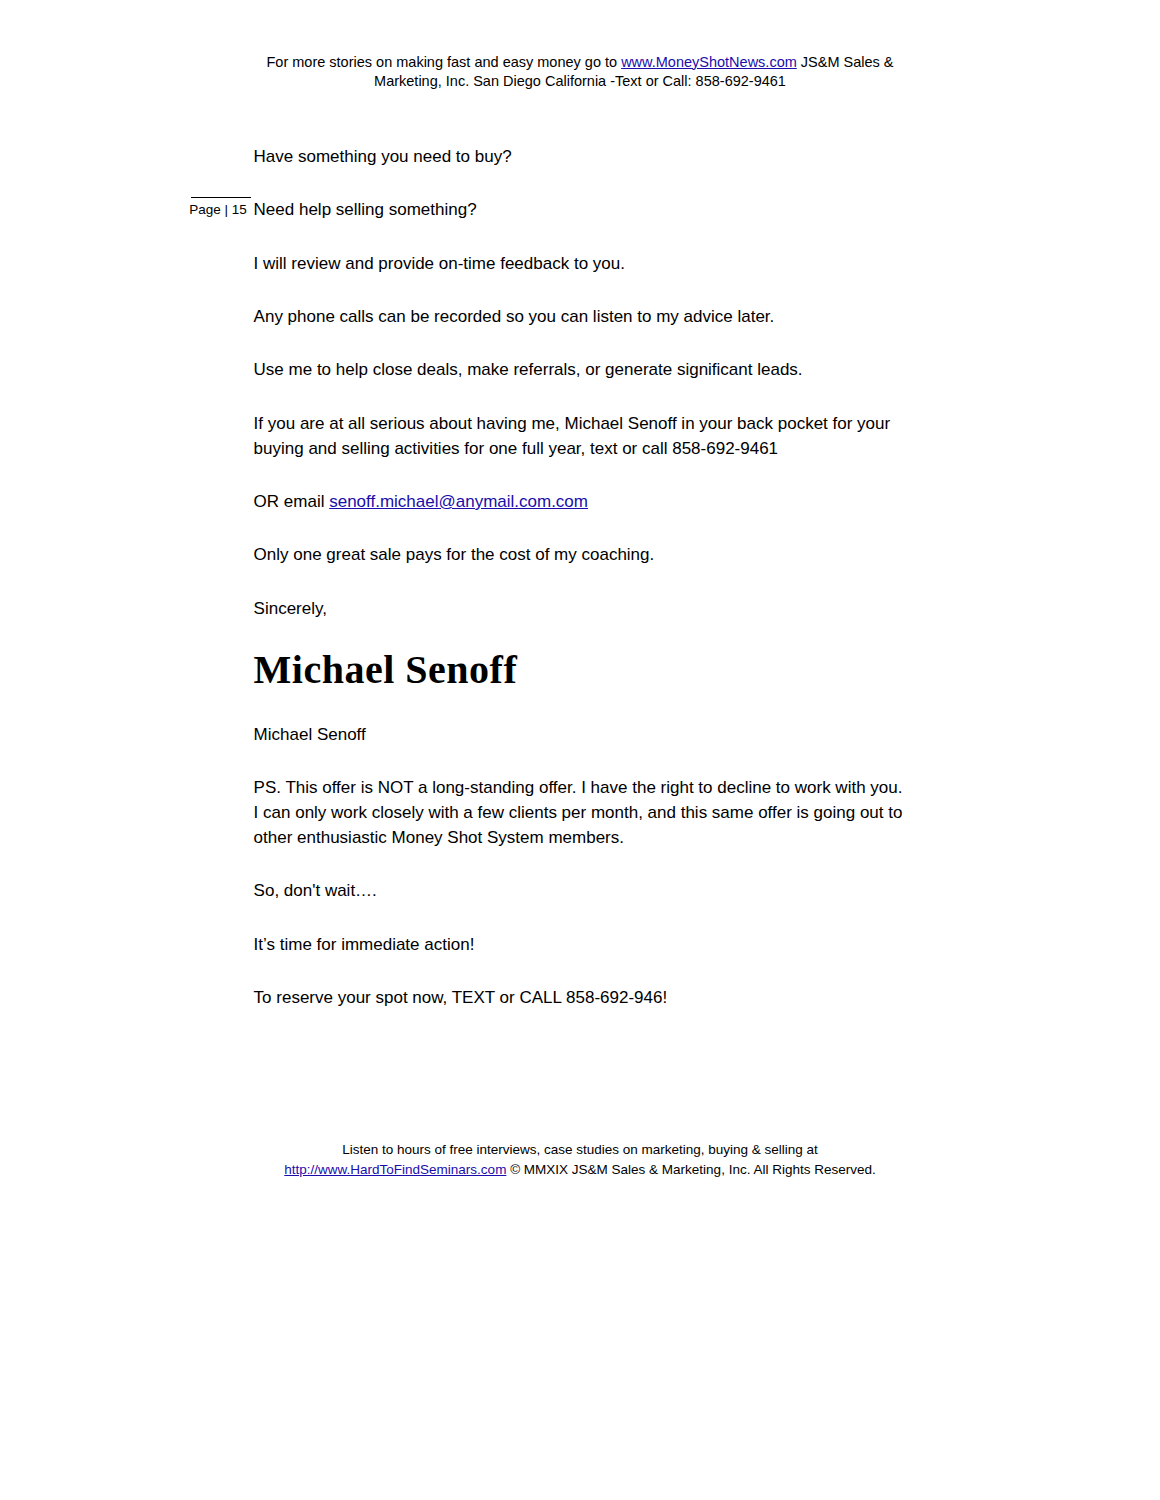For more stories on making fast and easy money go to www.MoneyShotNews.com JS&M Sales & Marketing, Inc. San Diego California -Text or Call: 858-692-9461
Page | 15
Have something you need to buy?
Need help selling something?
I will review and provide on-time feedback to you.
Any phone calls can be recorded so you can listen to my advice later.
Use me to help close deals, make referrals, or generate significant leads.
If you are at all serious about having me, Michael Senoff in your back pocket for your buying and selling activities for one full year, text or call 858-692-9461
OR email senoff.michael@anymail.com.com
Only one great sale pays for the cost of my coaching.
Sincerely,
Michael Senoff
Michael Senoff
PS. This offer is NOT a long-standing offer. I have the right to decline to work with you. I can only work closely with a few clients per month, and this same offer is going out to other enthusiastic Money Shot System members.
So, don't wait….
It’s time for immediate action!
To reserve your spot now, TEXT or CALL 858-692-946!
Listen to hours of free interviews, case studies on marketing, buying & selling at
http://www.HardToFindSeminars.com © MMXIX JS&M Sales & Marketing, Inc. All Rights Reserved.